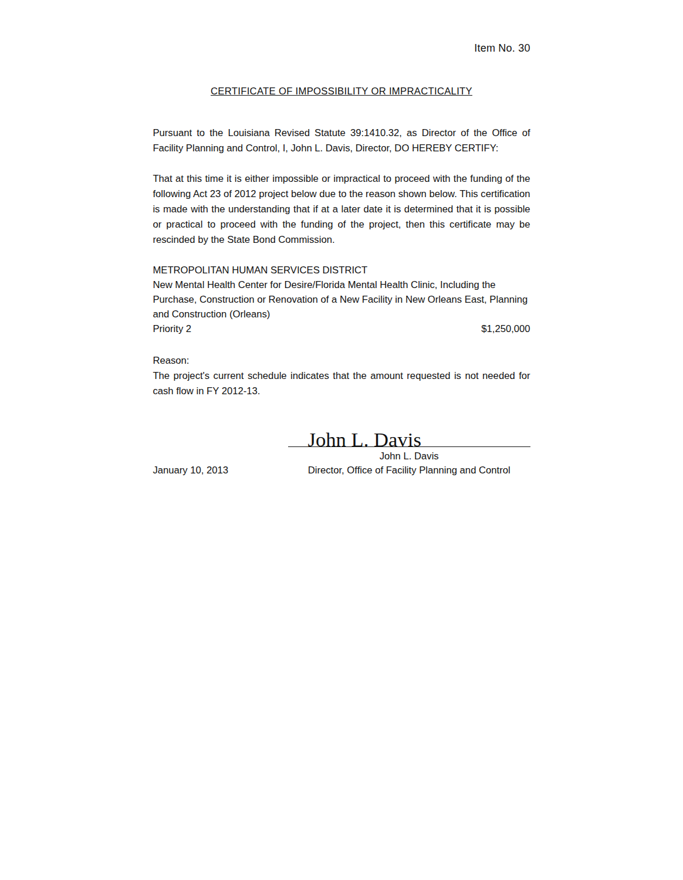Item No. 30
CERTIFICATE OF IMPOSSIBILITY OR IMPRACTICALITY
Pursuant to the Louisiana Revised Statute 39:1410.32, as Director of the Office of Facility Planning and Control, I, John L. Davis, Director, DO HEREBY CERTIFY:
That at this time it is either impossible or impractical to proceed with the funding of the following Act 23 of 2012 project below due to the reason shown below. This certification is made with the understanding that if at a later date it is determined that it is possible or practical to proceed with the funding of the project, then this certificate may be rescinded by the State Bond Commission.
METROPOLITAN HUMAN SERVICES DISTRICT
New Mental Health Center for Desire/Florida Mental Health Clinic, Including the Purchase, Construction or Renovation of a New Facility in New Orleans East, Planning and Construction (Orleans)
Priority 2 $1,250,000
Reason:
The project's current schedule indicates that the amount requested is not needed for cash flow in FY 2012-13.
January 10, 2013
John L. Davis
John L. Davis
Director, Office of Facility Planning and Control